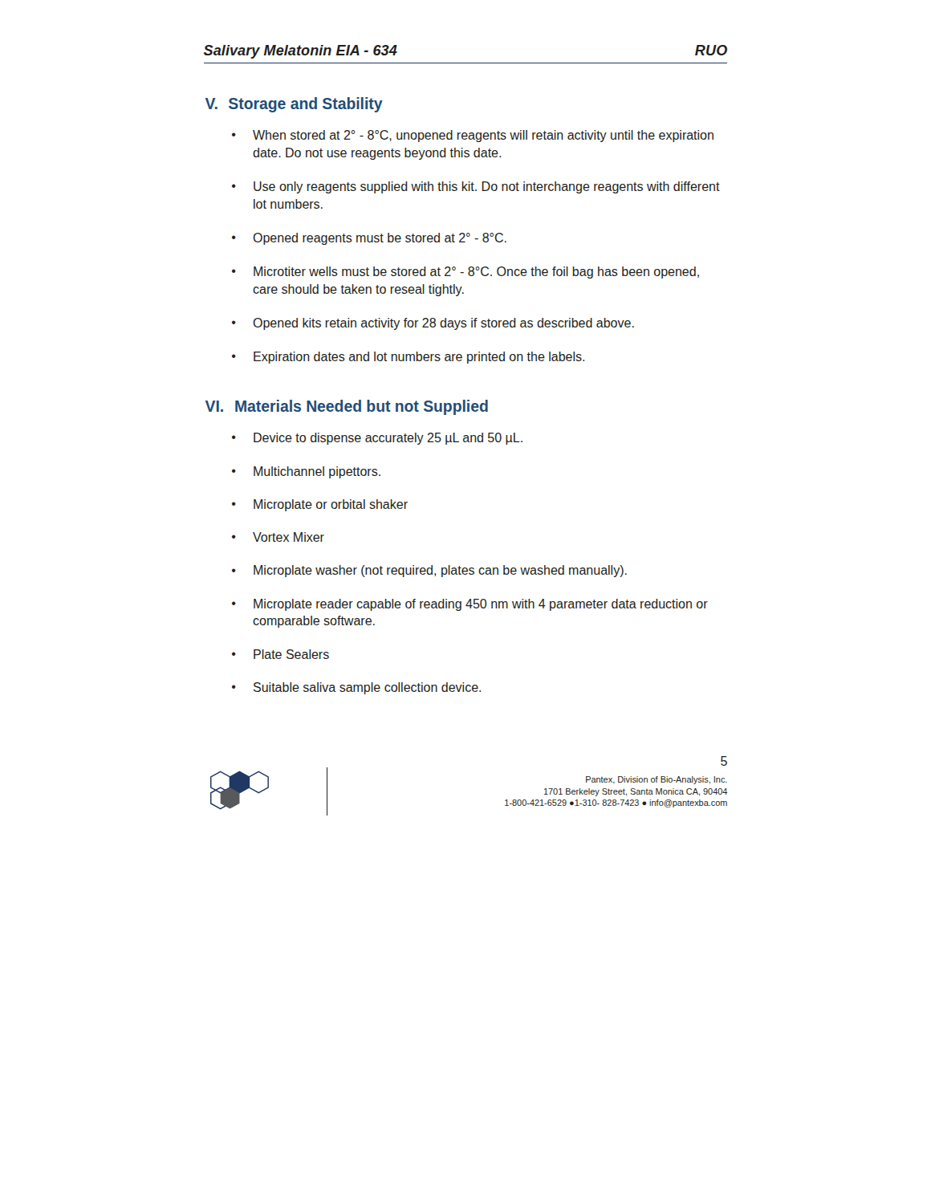Salivary Melatonin EIA - 634
RUO
V. Storage and Stability
When stored at 2° - 8°C, unopened reagents will retain activity until the expiration date. Do not use reagents beyond this date.
Use only reagents supplied with this kit. Do not interchange reagents with different lot numbers.
Opened reagents must be stored at 2° - 8°C.
Microtiter wells must be stored at 2° - 8°C. Once the foil bag has been opened, care should be taken to reseal tightly.
Opened kits retain activity for 28 days if stored as described above.
Expiration dates and lot numbers are printed on the labels.
VI. Materials Needed but not Supplied
Device to dispense accurately 25 µL and 50 µL.
Multichannel pipettors.
Microplate or orbital shaker
Vortex Mixer
Microplate washer (not required, plates can be washed manually).
Microplate reader capable of reading 450 nm with 4 parameter data reduction or comparable software.
Plate Sealers
Suitable saliva sample collection device.
5
Pantex, Division of Bio-Analysis, Inc.
1701 Berkeley Street, Santa Monica CA, 90404
1-800-421-6529 ●1-310- 828-7423 ● info@pantexba.com